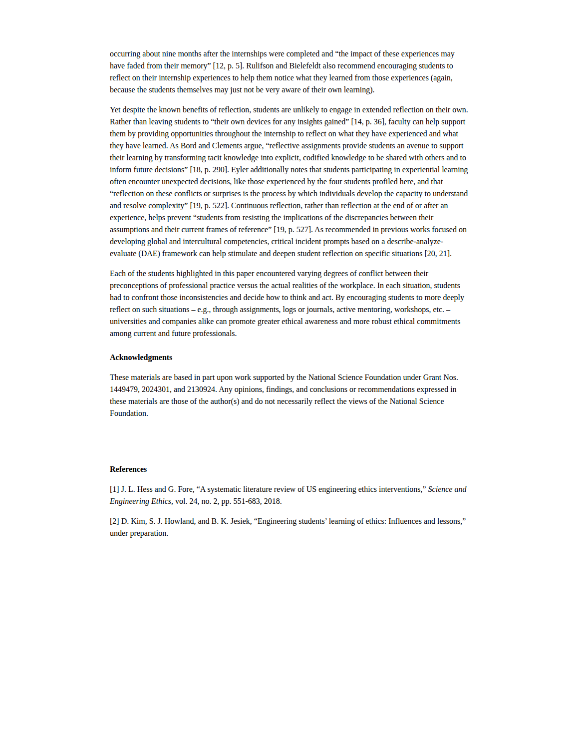occurring about nine months after the internships were completed and “the impact of these experiences may have faded from their memory” [12, p. 5]. Rulifson and Bielefeldt also recommend encouraging students to reflect on their internship experiences to help them notice what they learned from those experiences (again, because the students themselves may just not be very aware of their own learning).
Yet despite the known benefits of reflection, students are unlikely to engage in extended reflection on their own. Rather than leaving students to “their own devices for any insights gained” [14, p. 36], faculty can help support them by providing opportunities throughout the internship to reflect on what they have experienced and what they have learned. As Bord and Clements argue, “reflective assignments provide students an avenue to support their learning by transforming tacit knowledge into explicit, codified knowledge to be shared with others and to inform future decisions” [18, p. 290]. Eyler additionally notes that students participating in experiential learning often encounter unexpected decisions, like those experienced by the four students profiled here, and that “reflection on these conflicts or surprises is the process by which individuals develop the capacity to understand and resolve complexity” [19, p. 522]. Continuous reflection, rather than reflection at the end of or after an experience, helps prevent “students from resisting the implications of the discrepancies between their assumptions and their current frames of reference” [19, p. 527]. As recommended in previous works focused on developing global and intercultural competencies, critical incident prompts based on a describe-analyze-evaluate (DAE) framework can help stimulate and deepen student reflection on specific situations [20, 21].
Each of the students highlighted in this paper encountered varying degrees of conflict between their preconceptions of professional practice versus the actual realities of the workplace. In each situation, students had to confront those inconsistencies and decide how to think and act. By encouraging students to more deeply reflect on such situations – e.g., through assignments, logs or journals, active mentoring, workshops, etc. – universities and companies alike can promote greater ethical awareness and more robust ethical commitments among current and future professionals.
Acknowledgments
These materials are based in part upon work supported by the National Science Foundation under Grant Nos. 1449479, 2024301, and 2130924. Any opinions, findings, and conclusions or recommendations expressed in these materials are those of the author(s) and do not necessarily reflect the views of the National Science Foundation.
References
[1] J. L. Hess and G. Fore, “A systematic literature review of US engineering ethics interventions,” Science and Engineering Ethics, vol. 24, no. 2, pp. 551-683, 2018.
[2] D. Kim, S. J. Howland, and B. K. Jesiek, “Engineering students’ learning of ethics: Influences and lessons,” under preparation.